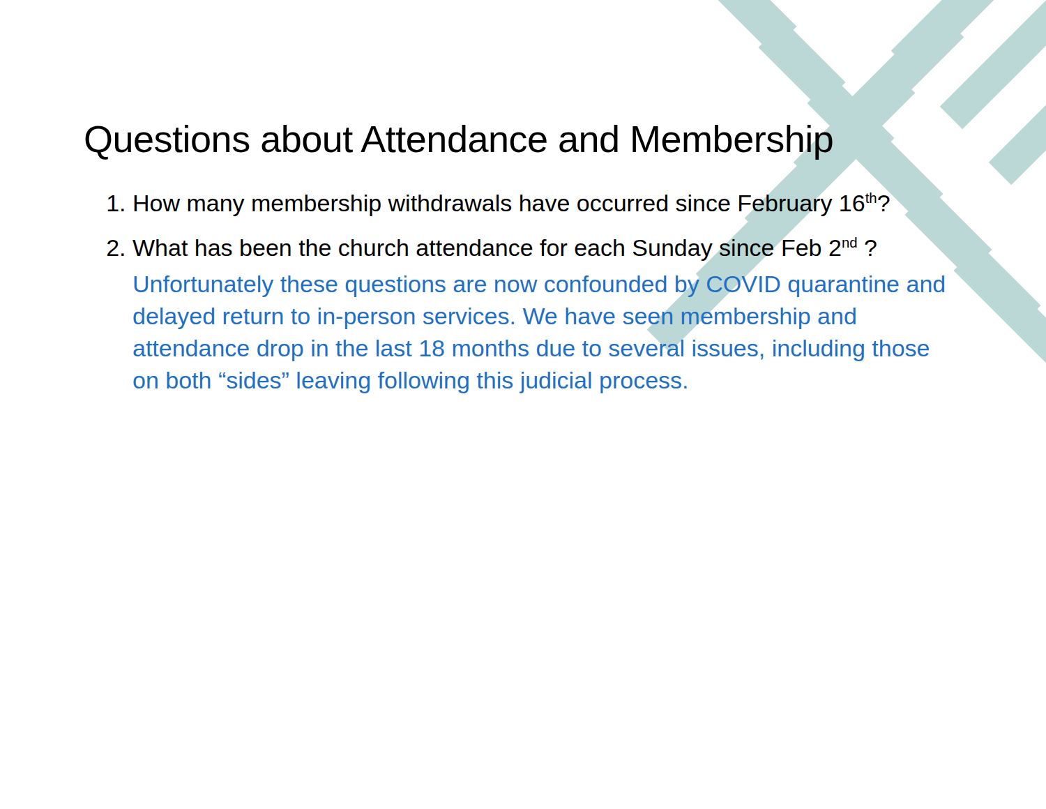Questions about Attendance and Membership
How many membership withdrawals have occurred since February 16th?
What has been the church attendance for each Sunday since Feb 2nd ? Unfortunately these questions are now confounded by COVID quarantine and delayed return to in-person services. We have seen membership and attendance drop in the last 18 months due to several issues, including those on both “sides” leaving following this judicial process.